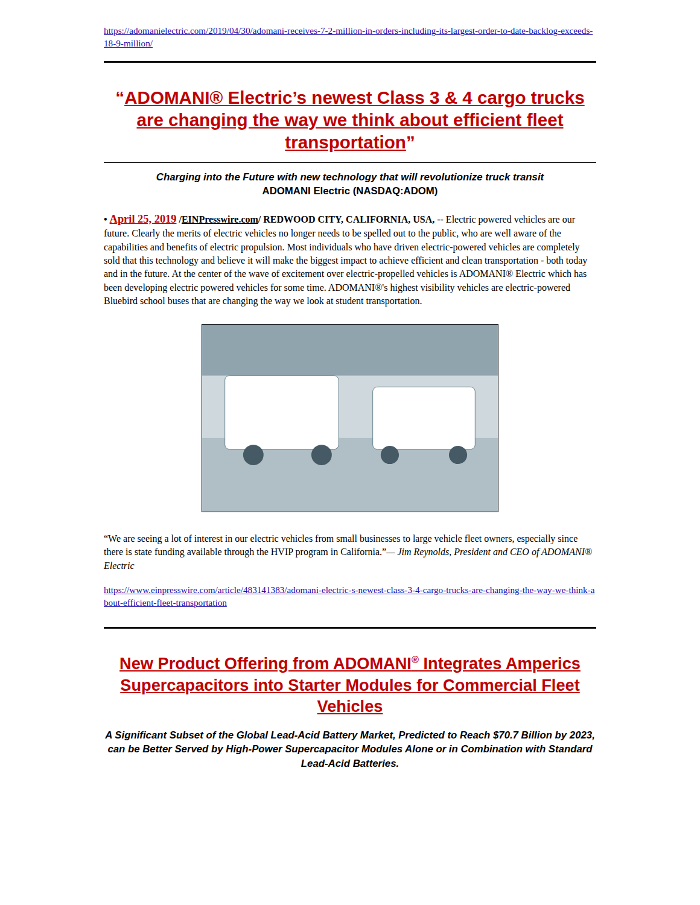https://adomanielectric.com/2019/04/30/adomani-receives-7-2-million-in-orders-including-its-largest-order-to-date-backlog-exceeds-18-9-million/
“ADOMANI® Electric’s newest Class 3 & 4 cargo trucks are changing the way we think about efficient fleet transportation”
Charging into the Future with new technology that will revolutionize truck transit
ADOMANI Electric (NASDAQ:ADOM)
• April 25, 2019 /EINPresswire.com/ REDWOOD CITY, CALIFORNIA, USA, -- Electric powered vehicles are our future. Clearly the merits of electric vehicles no longer needs to be spelled out to the public, who are well aware of the capabilities and benefits of electric propulsion. Most individuals who have driven electric-powered vehicles are completely sold that this technology and believe it will make the biggest impact to achieve efficient and clean transportation - both today and in the future. At the center of the wave of excitement over electric-propelled vehicles is ADOMANI® Electric which has been developing electric powered vehicles for some time. ADOMANI®'s highest visibility vehicles are electric-powered Bluebird school buses that are changing the way we look at student transportation.
“We are seeing a lot of interest in our electric vehicles from small businesses to large vehicle fleet owners, especially since there is state funding available through the HVIP program in California.”— Jim Reynolds, President and CEO of ADOMANI® Electric
https://www.einpresswire.com/article/483141383/adomani-electric-s-newest-class-3-4-cargo-trucks-are-changing-the-way-we-think-about-efficient-fleet-transportation
New Product Offering from ADOMANI® Integrates Amperics Supercapacitors into Starter Modules for Commercial Fleet Vehicles
A Significant Subset of the Global Lead-Acid Battery Market, Predicted to Reach $70.7 Billion by 2023, can be Better Served by High-Power Supercapacitor Modules Alone or in Combination with Standard Lead-Acid Batteries.